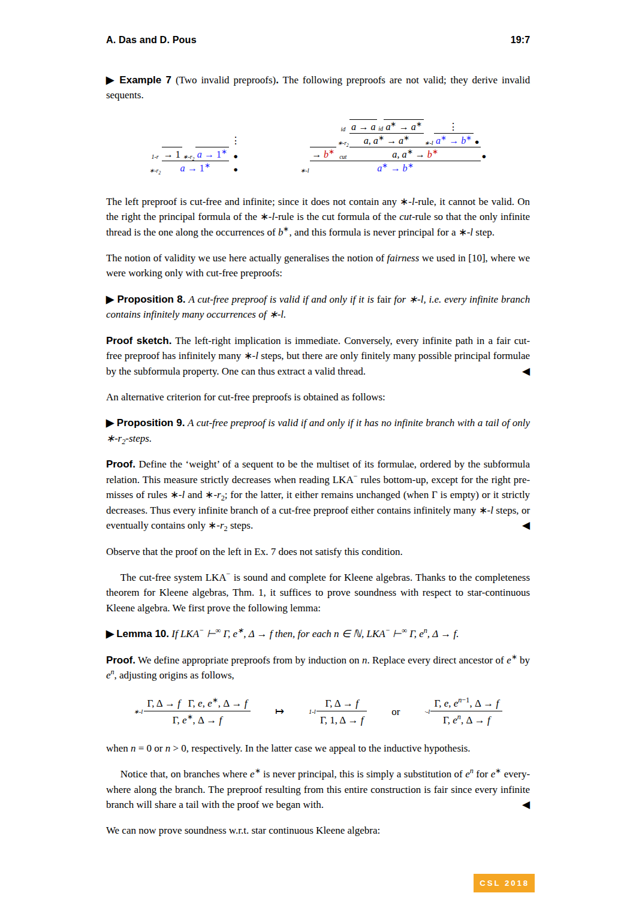A. Das and D. Pous 19:7
▶ Example 7 (Two invalid preproofs). The following preproofs are not valid; they derive invalid sequents.
| | | | | ⋮ | |
| 1- r | → 1 | ∗- r 2 | a → 1 ∗ | ● |
| ∗- r 2 | a → 1 ∗ | ● |
| | | id | a → a | id | a ∗ → a ∗ | | ⋮ | |
| | | ∗- r 2 | a , a ∗ → a ∗ | ∗- l | a ∗ → b ∗ | ● |
| | → b ∗ | cut | a , a ∗ → b ∗ | ● |
| ∗- l | a ∗ → b ∗ |
The left preproof is cut-free and infinite; since it does not contain any ∗-l-rule, it cannot be valid. On the right the principal formula of the ∗-l-rule is the cut formula of the cut-rule so that the only infinite thread is the one along the occurrences of b∗, and this formula is never principal for a ∗-l step.
The notion of validity we use here actually generalises the notion of fairness we used in [10], where we were working only with cut-free preproofs:
▶ Proposition 8. A cut-free preproof is valid if and only if it is fair for ∗-l, i.e. every infinite branch contains infinitely many occurrences of ∗-l.
Proof sketch. The left-right implication is immediate. Conversely, every infinite path in a fair cut-free preproof has infinitely many ∗-l steps, but there are only finitely many possible principal formulae by the subformula property. One can thus extract a valid thread.
An alternative criterion for cut-free preproofs is obtained as follows:
▶ Proposition 9. A cut-free preproof is valid if and only if it has no infinite branch with a tail of only ∗-r2-steps.
Proof. Define the ‘weight’ of a sequent to be the multiset of its formulae, ordered by the subformula relation. This measure strictly decreases when reading LKA− rules bottom-up, except for the right premisses of rules ∗-l and ∗-r2; for the latter, it either remains unchanged (when Γ is empty) or it strictly decreases. Thus every infinite branch of a cut-free preproof either contains infinitely many ∗-l steps, or eventually contains only ∗-r2 steps.
Observe that the proof on the left in Ex. 7 does not satisfy this condition.
The cut-free system LKA− is sound and complete for Kleene algebras. Thanks to the completeness theorem for Kleene algebras, Thm. 1, it suffices to prove soundness with respect to star-continuous Kleene algebra. We first prove the following lemma:
▶ Lemma 10. If LKA− ⊢∞ Γ, e∗, Δ → f then, for each n ∈ ℕ, LKA− ⊢∞ Γ, en, Δ → f.
Proof. We define appropriate preproofs from by induction on n. Replace every direct ancestor of e∗ by en, adjusting origins as follows,
∗-l Γ, Δ → f Γ, e, e∗, Δ → f Γ, e∗, Δ → f ↦ 1-l Γ, Δ → f Γ, 1, Δ → f or ·-l Γ, e, en−1, Δ → f Γ, en, Δ → f
when n = 0 or n > 0, respectively. In the latter case we appeal to the inductive hypothesis.
Notice that, on branches where e∗ is never principal, this is simply a substitution of en for e∗ everywhere along the branch. The preproof resulting from this entire construction is fair since every infinite branch will share a tail with the proof we began with.
We can now prove soundness w.r.t. star continuous Kleene algebra:
CSL 2018